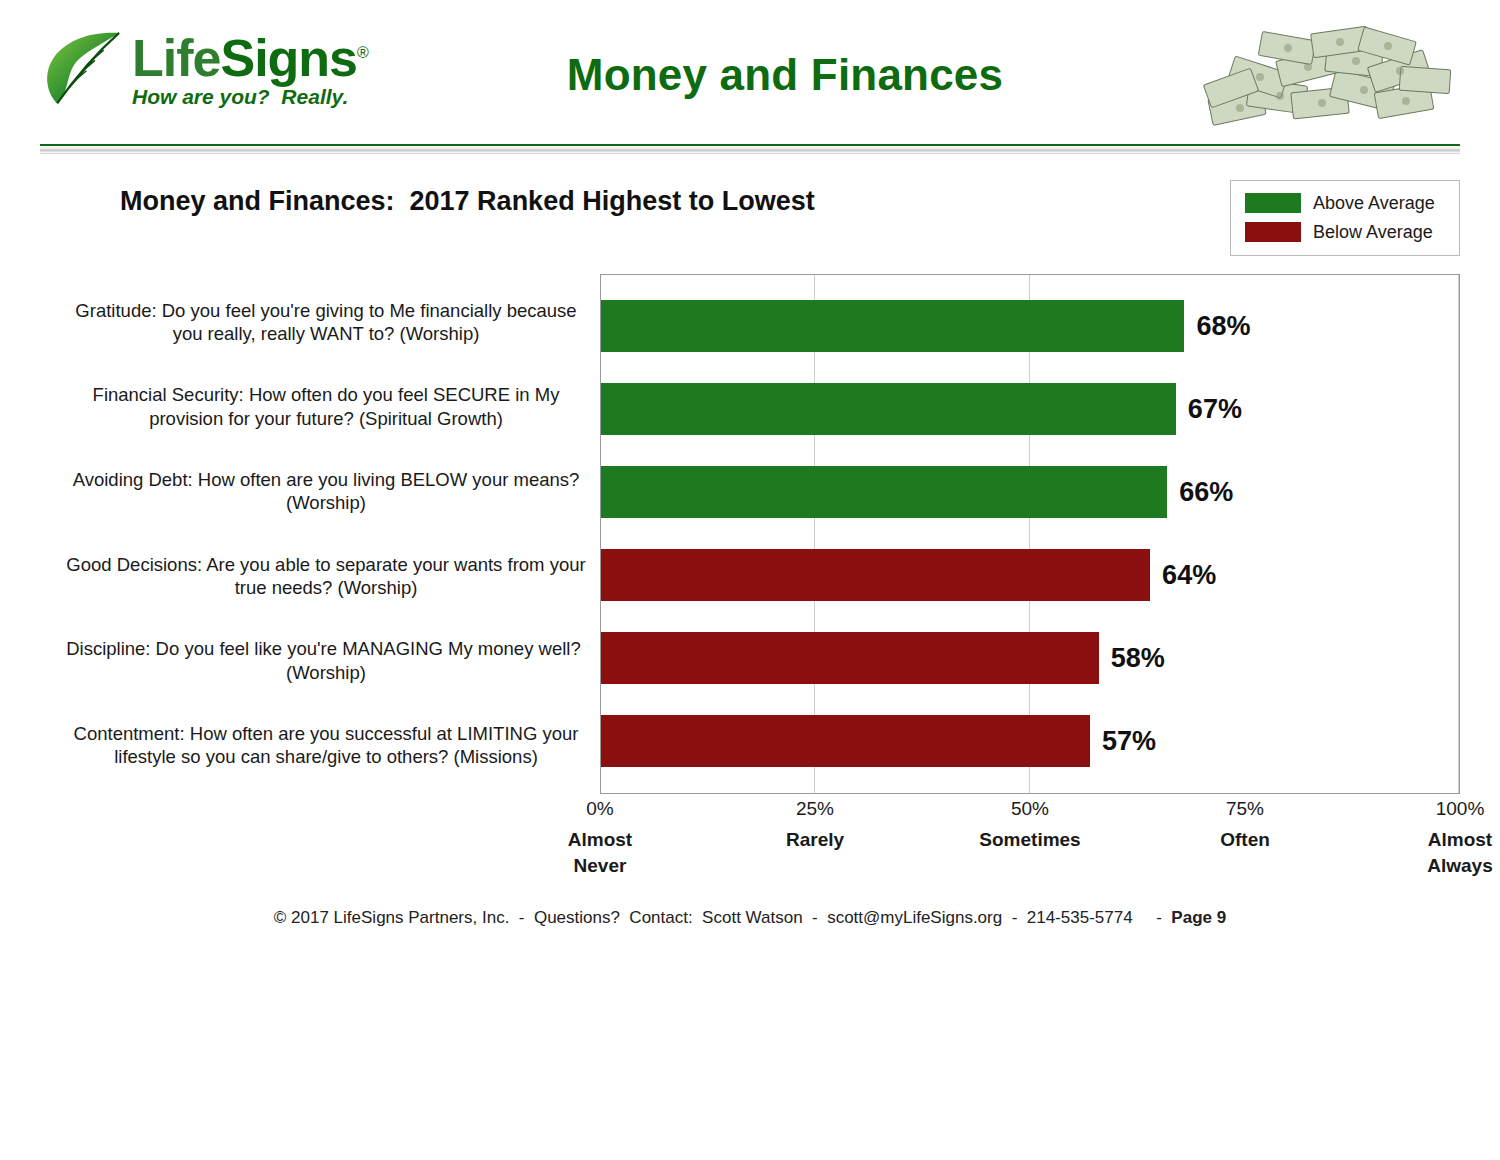Life Signs®
How are you? Really.
Money and Finances
Money and Finances: 2017 Ranked Highest to Lowest
Above Average
Below Average
Gratitude: Do you feel you're giving to Me financially because you really, really WANT to? (Worship)
Financial Security: How often do you feel SECURE in My provision for your future? (Spiritual Growth)
Avoiding Debt: How often are you living BELOW your means? (Worship)
Good Decisions: Are you able to separate your wants from your true needs? (Worship)
Discipline: Do you feel like you're MANAGING My money well? (Worship)
Contentment: How often are you successful at LIMITING your lifestyle so you can share/give to others? (Missions)
68%
67%
66%
64%
58%
57%
0%
Almost
Never
25%
Rarely
50%
Sometimes
75%
Often
100%
Almost
Always
© 2017 LifeSigns Partners, Inc. - Questions? Contact: Scott Watson - scott@myLifeSigns.org - 214-535-5774 - Page 9